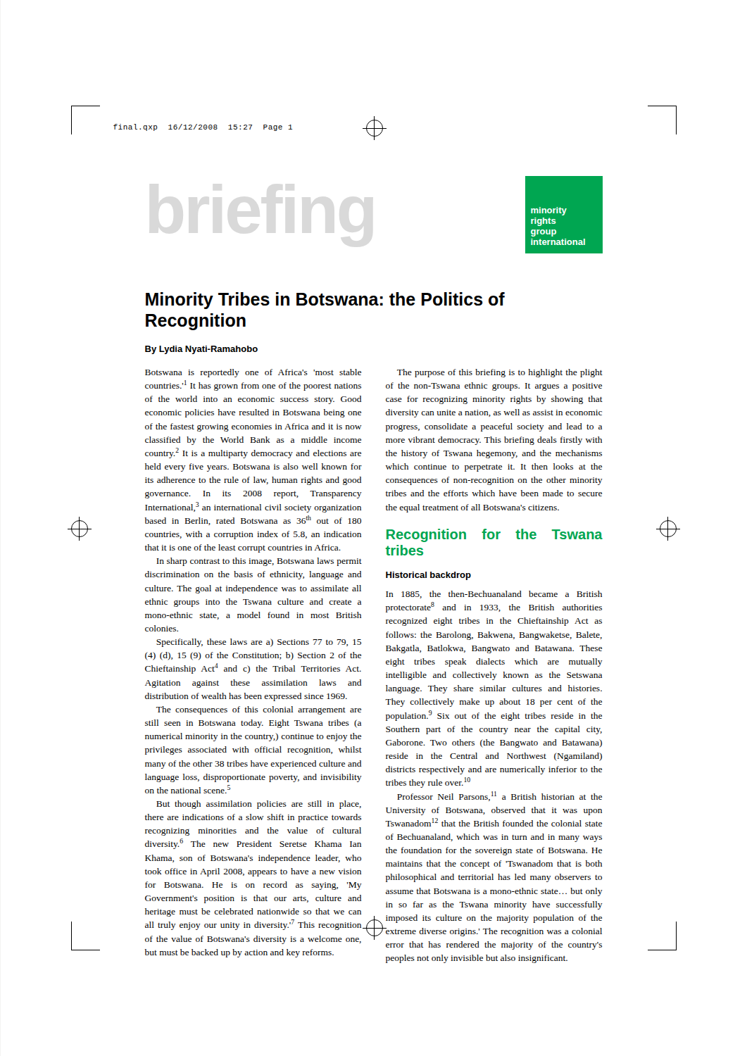final.qxp 16/12/2008 15:27 Page 1
briefing
minority rights group international
Minority Tribes in Botswana: the Politics of
Recognition
By Lydia Nyati-Ramahobo
Botswana is reportedly one of Africa's 'most stable countries.'1 It has grown from one of the poorest nations of the world into an economic success story. Good economic policies have resulted in Botswana being one of the fastest growing economies in Africa and it is now classified by the World Bank as a middle income country.2 It is a multiparty democracy and elections are held every five years. Botswana is also well known for its adherence to the rule of law, human rights and good governance. In its 2008 report, Transparency International,3 an international civil society organization based in Berlin, rated Botswana as 36th out of 180 countries, with a corruption index of 5.8, an indication that it is one of the least corrupt countries in Africa.
In sharp contrast to this image, Botswana laws permit discrimination on the basis of ethnicity, language and culture. The goal at independence was to assimilate all ethnic groups into the Tswana culture and create a mono-ethnic state, a model found in most British colonies.
Specifically, these laws are a) Sections 77 to 79, 15 (4) (d), 15 (9) of the Constitution; b) Section 2 of the Chieftainship Act4 and c) the Tribal Territories Act. Agitation against these assimilation laws and distribution of wealth has been expressed since 1969.
The consequences of this colonial arrangement are still seen in Botswana today. Eight Tswana tribes (a numerical minority in the country,) continue to enjoy the privileges associated with official recognition, whilst many of the other 38 tribes have experienced culture and language loss, disproportionate poverty, and invisibility on the national scene.5
But though assimilation policies are still in place, there are indications of a slow shift in practice towards recognizing minorities and the value of cultural diversity.6 The new President Seretse Khama Ian Khama, son of Botswana's independence leader, who took office in April 2008, appears to have a new vision for Botswana. He is on record as saying, 'My Government's position is that our arts, culture and heritage must be celebrated nationwide so that we can all truly enjoy our unity in diversity.'7 This recognition of the value of Botswana's diversity is a welcome one, but must be backed up by action and key reforms.
The purpose of this briefing is to highlight the plight of the non-Tswana ethnic groups. It argues a positive case for recognizing minority rights by showing that diversity can unite a nation, as well as assist in economic progress, consolidate a peaceful society and lead to a more vibrant democracy. This briefing deals firstly with the history of Tswana hegemony, and the mechanisms which continue to perpetrate it. It then looks at the consequences of non-recognition on the other minority tribes and the efforts which have been made to secure the equal treatment of all Botswana's citizens.
Recognition for the Tswana tribes
Historical backdrop
In 1885, the then-Bechuanaland became a British protectorate8 and in 1933, the British authorities recognized eight tribes in the Chieftainship Act as follows: the Barolong, Bakwena, Bangwaketse, Balete, Bakgatla, Batlokwa, Bangwato and Batawana. These eight tribes speak dialects which are mutually intelligible and collectively known as the Setswana language. They share similar cultures and histories. They collectively make up about 18 per cent of the population.9 Six out of the eight tribes reside in the Southern part of the country near the capital city, Gaborone. Two others (the Bangwato and Batawana) reside in the Central and Northwest (Ngamiland) districts respectively and are numerically inferior to the tribes they rule over.10
Professor Neil Parsons,11 a British historian at the University of Botswana, observed that it was upon Tswanadom12 that the British founded the colonial state of Bechuanaland, which was in turn and in many ways the foundation for the sovereign state of Botswana. He maintains that the concept of 'Tswanadom that is both philosophical and territorial has led many observers to assume that Botswana is a mono-ethnic state… but only in so far as the Tswana minority have successfully imposed its culture on the majority population of the extreme diverse origins.' The recognition was a colonial error that has rendered the majority of the country's peoples not only invisible but also insignificant.